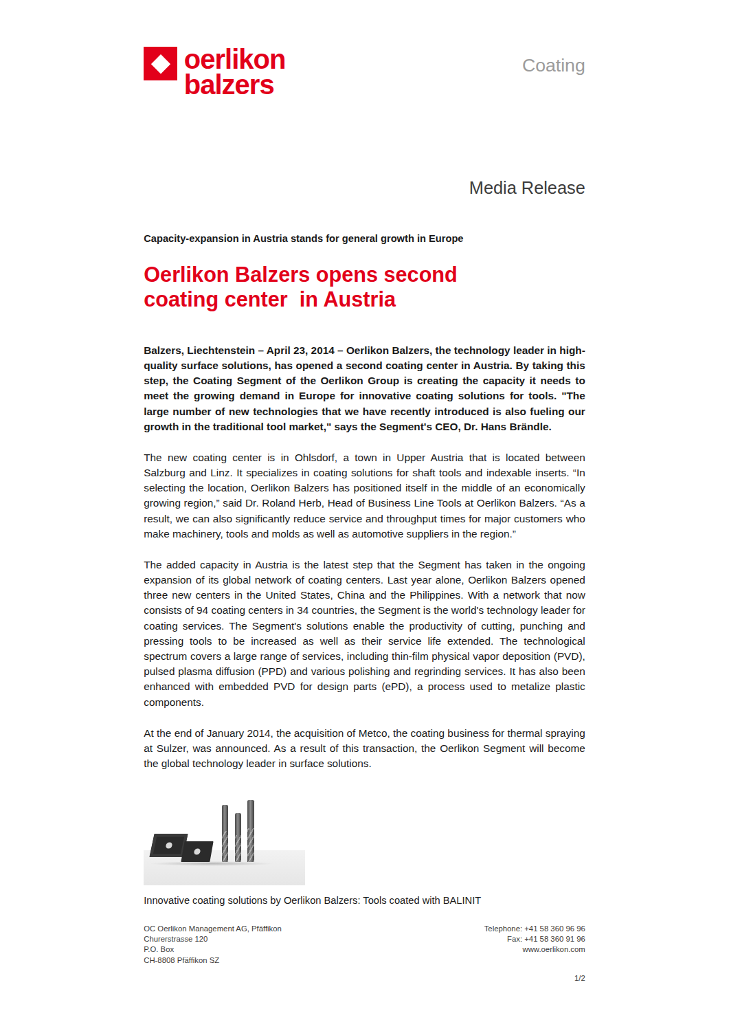oerlikon balzers
Coating
Media Release
Capacity-expansion in Austria stands for general growth in Europe
Oerlikon Balzers opens second
coating center in Austria
Balzers, Liechtenstein – April 23, 2014 – Oerlikon Balzers, the technology leader in high-quality surface solutions, has opened a second coating center in Austria. By taking this step, the Coating Segment of the Oerlikon Group is creating the capacity it needs to meet the growing demand in Europe for innovative coating solutions for tools. "The large number of new technologies that we have recently introduced is also fueling our growth in the traditional tool market," says the Segment's CEO, Dr. Hans Brändle.
The new coating center is in Ohlsdorf, a town in Upper Austria that is located between Salzburg and Linz. It specializes in coating solutions for shaft tools and indexable inserts. “In selecting the location, Oerlikon Balzers has positioned itself in the middle of an economically growing region,” said Dr. Roland Herb, Head of Business Line Tools at Oerlikon Balzers. “As a result, we can also significantly reduce service and throughput times for major customers who make machinery, tools and molds as well as automotive suppliers in the region.”
The added capacity in Austria is the latest step that the Segment has taken in the ongoing expansion of its global network of coating centers. Last year alone, Oerlikon Balzers opened three new centers in the United States, China and the Philippines. With a network that now consists of 94 coating centers in 34 countries, the Segment is the world's technology leader for coating services. The Segment's solutions enable the productivity of cutting, punching and pressing tools to be increased as well as their service life extended. The technological spectrum covers a large range of services, including thin-film physical vapor deposition (PVD), pulsed plasma diffusion (PPD) and various polishing and regrinding services. It has also been enhanced with embedded PVD for design parts (ePD), a process used to metalize plastic components.
At the end of January 2014, the acquisition of Metco, the coating business for thermal spraying at Sulzer, was announced. As a result of this transaction, the Oerlikon Segment will become the global technology leader in surface solutions.
Innovative coating solutions by Oerlikon Balzers: Tools coated with BALINIT
OC Oerlikon Management AG, Pfäffikon
Churerstrasse 120
P.O. Box
CH-8808 Pfäffikon SZ
Telephone: +41 58 360 96 96
Fax: +41 58 360 91 96
www.oerlikon.com
1/2